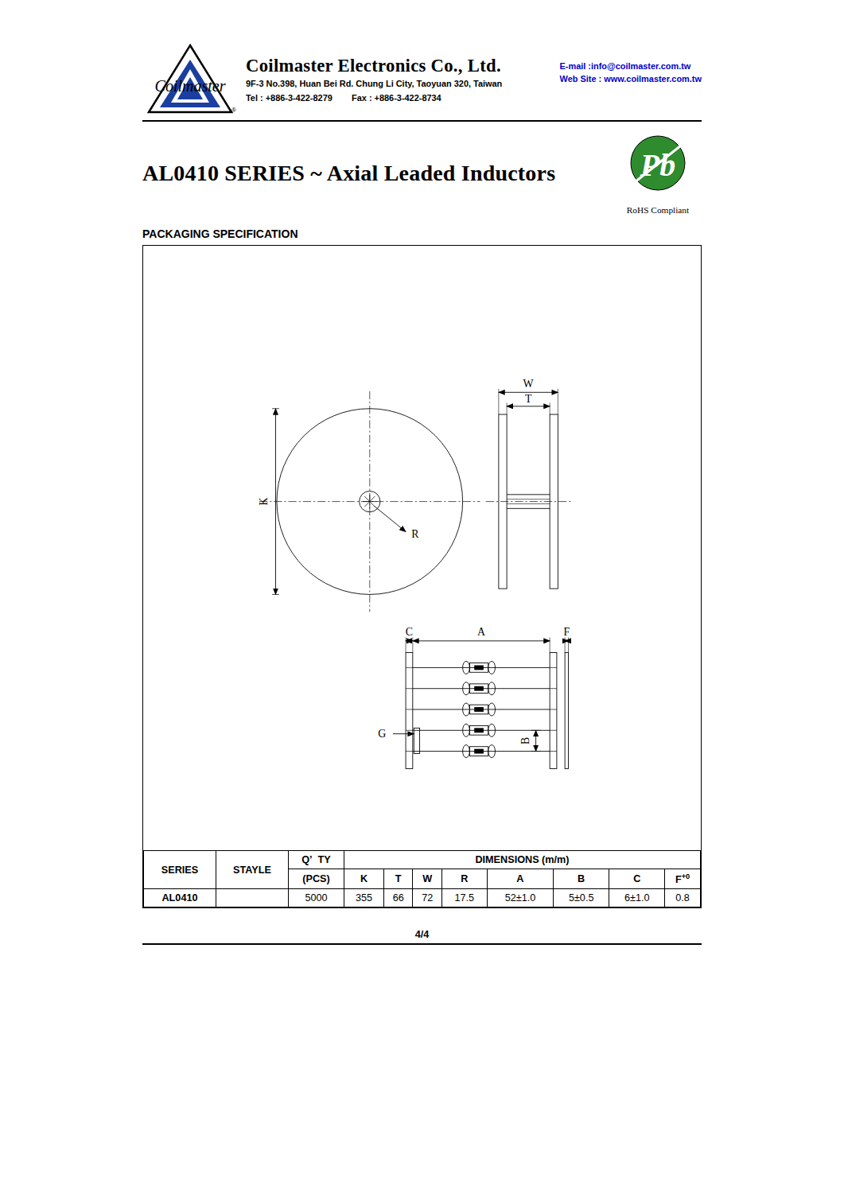Coilmaster ®
Coilmaster Electronics Co., Ltd.
9F-3 No.398, Huan Bei Rd. Chung Li City, Taoyuan 320, Taiwan
Tel : +886-3-422-8279 Fax : +886-3-422-8734
E-mail :info@coilmaster.com.tw
Web Site : www.coilmaster.com.tw
AL0410 SERIES ~ Axial Leaded Inductors
Pb
RoHS Compliant
PACKAGING SPECIFICATION
K R W T C A F G B
| SERIES | STAYLE | Q’ TY | DIMENSIONS (m/m) |
| --- | --- | --- | --- |
| (PCS) | K | T | W | R | A | B | C | F +0 |
| AL0410 | | 5000 | 355 | 66 | 72 | 17.5 | 52±1.0 | 5±0.5 | 6±1.0 | 0.8 |
4/4